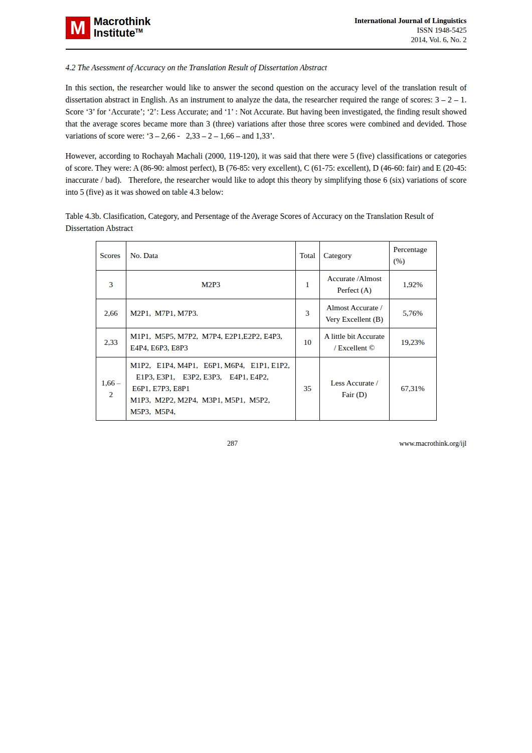M Macrothink
InstituteTM
International Journal of Linguistics
ISSN 1948-5425
2014, Vol. 6, No. 2
4.2 The Asessment of Accuracy on the Translation Result of Dissertation Abstract
In this section, the researcher would like to answer the second question on the accuracy level of the translation result of dissertation abstract in English. As an instrument to analyze the data, the researcher required the range of scores: 3 – 2 – 1. Score ‘3’ for ‘Accurate’; ‘2’: Less Accurate; and ‘1’ : Not Accurate. But having been investigated, the finding result showed that the average scores became more than 3 (three) variations after those three scores were combined and devided. Those variations of score were: ‘3 – 2,66 - 2,33 – 2 – 1,66 – and 1,33’.
However, according to Rochayah Machali (2000, 119-120), it was said that there were 5 (five) classifications or categories of score. They were: A (86-90: almost perfect), B (76-85: very excellent), C (61-75: excellent), D (46-60: fair) and E (20-45: inaccurate / bad). Therefore, the researcher would like to adopt this theory by simplifying those 6 (six) variations of score into 5 (five) as it was showed on table 4.3 below:
Table 4.3b. Clasification, Category, and Persentage of the Average Scores of Accuracy on the Translation Result of Dissertation Abstract
| Scores | No. Data | Total | Category | Percentage (%) |
| --- | --- | --- | --- | --- |
| 3 | M2P3 | 1 | Accurate /Almost Perfect (A) | 1,92% |
| 2,66 | M2P1, M7P1, M7P3. | 3 | Almost Accurate / Very Excellent (B) | 5,76% |
| 2,33 | M1P1, M5P5, M7P2, M7P4, E2P1,E2P2, E4P3, E4P4, E6P3, E8P3 | 10 | A little bit Accurate / Excellent © | 19,23% |
| 1,66 – 2 | M1P2, E1P4, M4P1, E6P1, M6P4, E1P1, E1P2, E1P3, E3P1, E3P2, E3P3, E4P1, E4P2, E6P1, E7P3, E8P1 M1P3, M2P2, M2P4, M3P1, M5P1, M5P2, M5P3, M5P4, | 35 | Less Accurate / Fair (D) | 67,31% |
287
www.macrothink.org/ijl